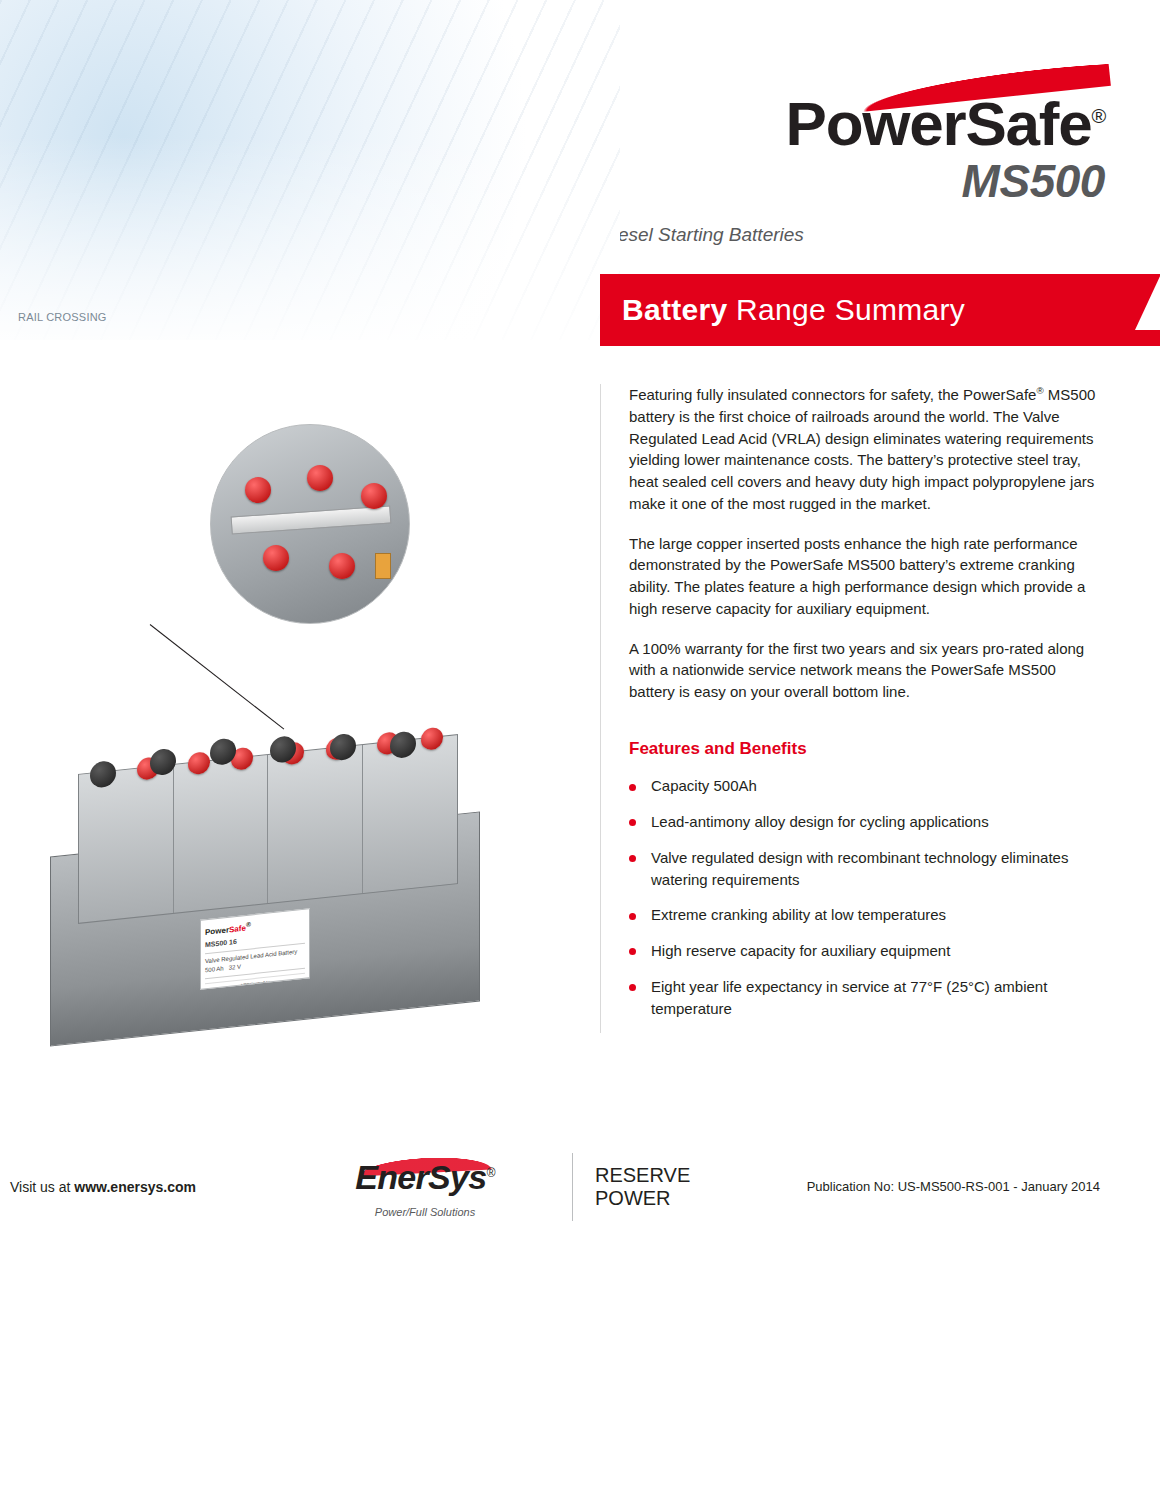RAIL CROSSING
PowerSafe®
MS500
Diesel Starting Batteries
Battery Range Summary
PowerSafe®
MS500 16
Valve Regulated Lead Acid Battery
500 Ah 32 V
ATTENTION
Featuring fully insulated connectors for safety, the PowerSafe® MS500 battery is the first choice of railroads around the world. The Valve Regulated Lead Acid (VRLA) design eliminates watering requirements yielding lower maintenance costs. The battery’s protective steel tray, heat sealed cell covers and heavy duty high impact polypropylene jars make it one of the most rugged in the market.
The large copper inserted posts enhance the high rate performance demonstrated by the PowerSafe MS500 battery’s extreme cranking ability. The plates feature a high performance design which provide a high reserve capacity for auxiliary equipment.
A 100% warranty for the first two years and six years pro-rated along with a nationwide service network means the PowerSafe MS500 battery is easy on your overall bottom line.
Features and Benefits
Capacity 500Ah
Lead-antimony alloy design for cycling applications
Valve regulated design with recombinant technology eliminates watering requirements
Extreme cranking ability at low temperatures
High reserve capacity for auxiliary equipment
Eight year life expectancy in service at 77°F (25°C) ambient temperature
Visit us at www.enersys.com
EnerSys®
Power/Full Solutions
RESERVE
POWER
Publication No: US-MS500-RS-001 - January 2014